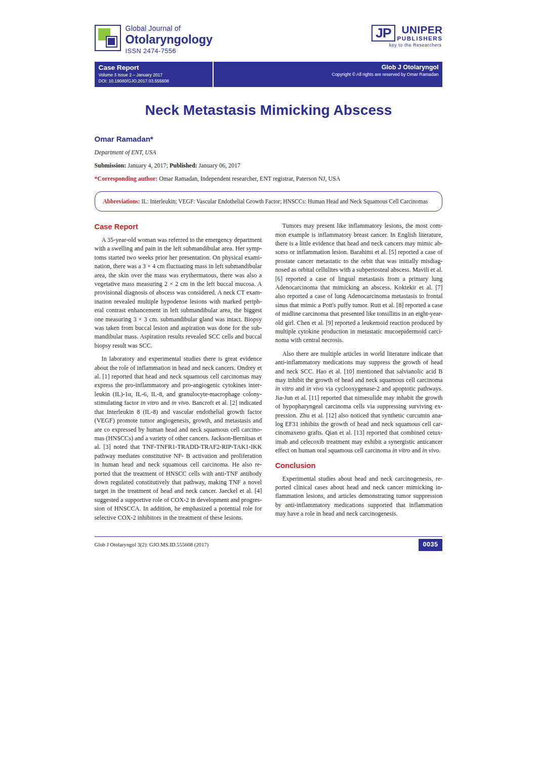Global Journal of
Otolaryngology
ISSN 2474-7556
JP UNIPERPUBLISHERS
key to the Researchers
Case Report
Volume 3 Issue 2 – January 2017
DOI: 10.19080/GJO.2017.03.555608
Glob J Otolaryngol
Copyright © All rights are reserved by Omar Ramadan
Neck Metastasis Mimicking Abscess
Omar Ramadan*
Department of ENT, USA
Submission: January 4, 2017; Published: January 06, 2017
*Corresponding author: Omar Ramadan, Independent researcher, ENT registrar, Paterson NJ, USA
Abbreviations: IL: Interleukin; VEGF: Vascular Endothelial Growth Factor; HNSCCs: Human Head and Neck Squamous Cell Carcinomas
Case Report
A 35-year-old woman was referred to the emergency department with a swelling and pain in the left submandibular area. Her symptoms started two weeks prior her presentation. On physical examination, there was a 3 × 4 cm fluctuating mass in left submandibular area, the skin over the mass was erythermatous, there was also a vegetative mass measuring 2 × 2 cm in the left buccal mucosa. A provisional diagnosis of abscess was considered. A neck CT examination revealed multiple hypodense lesions with marked peripheral contrast enhancement in left submandibular area, the biggest one measuring 3 × 3 cm. submandibular gland was intact. Biopsy was taken from buccal lesion and aspiration was done for the submandibular mass. Aspiration results revealed SCC cells and buccal biopsy result was SCC.
In laboratory and experimental studies there is great evidence about the role of inflammation in head and neck cancers. Ondrey et al. [1] reported that head and neck squamous cell carcinomas may express the pro-inflammatory and pro-angiogenic cytokines interleukin (IL)-1α, IL-6, IL-8, and granulocyte-macrophage colony-stimulating factor in vitro and in vivo. Bancroft et al. [2] indicated that Interleukin 8 (IL-8) and vascular endothelial growth factor (VEGF) promote tumor angiogenesis, growth, and metastasis and are co expressed by human head and neck squamous cell carcinomas (HNSCCs) and a variety of other cancers. Jackson-Bernitsas et al. [3] noted that TNF-TNFR1-TRADD-TRAF2-RIP-TAK1-IKK pathway mediates constitutive NF- B activation and proliferation in human head and neck squamous cell carcinoma. He also reported that the treatment of HNSCC cells with anti-TNF antibody down regulated constitutively that pathway, making TNF a novel target in the treatment of head and neck cancer. Jaeckel et al. [4] suggested a supportive role of COX-2 in development and progression of HNSCCA. In addition, he emphasized a potential role for selective COX-2 inhibitors in the treatment of these lesions.
Tumors may present like inflammatory lesions, the most common example is inflammatory breast cancer. In English literature, there is a little evidence that head and neck cancers may mimic abscess or inflammation lesion. Barahimi et al. [5] reported a case of prostate cancer metastatic to the orbit that was initially misdiagnosed as orbital cellulites with a subperiosteal abscess. Mavili et al. [6] reported a case of lingual metastasis from a primary lung Adenocarcinoma that mimicking an abscess. Koktekir et al. [7] also reported a case of lung Adenocarcinoma metastasis to frontal sinus that mimic a Pott's puffy tumor. Rutt et al. [8] reported a case of midline carcinoma that presented like tonsillitis in an eight-year-old girl. Chen et al. [9] reported a leukemoid reaction produced by multiple cytokine production in metastatic mucoepidermoid carcinoma with central necrosis.
Also there are multiple articles in world literature indicate that anti-inflammatory medications may suppress the growth of head and neck SCC. Hao et al. [10] mentioned that salvianolic acid B may inhibit the growth of head and neck squamous cell carcinoma in vitro and in vivo via cyclooxygenase-2 and apoptotic pathways. Jia-Jun et al. [11] reported that nimesulide may inhabit the growth of hypopharyngeal carcinoma cells via suppressing surviving expression. Zhu et al. [12] also noticed that synthetic curcumin analog EF31 inhibits the growth of head and neck squamous cell carcinomaxeno grafts. Qian et al. [13] reported that combined cetuximab and celecoxib treatment may exhibit a synergistic anticancer effect on human oral squamous cell carcinoma in vitro and in vivo.
Conclusion
Experimental studies about head and neck carcinogenesis, reported clinical cases about head and neck cancer mimicking inflammation lesions, and articles demonstrating tumor suppression by anti-inflammatory medications supported that inflammation may have a role in head and neck carcinogenesis.
Glob J Otolaryngol 3(2): GJO.MS.ID.555608 (2017)
0035